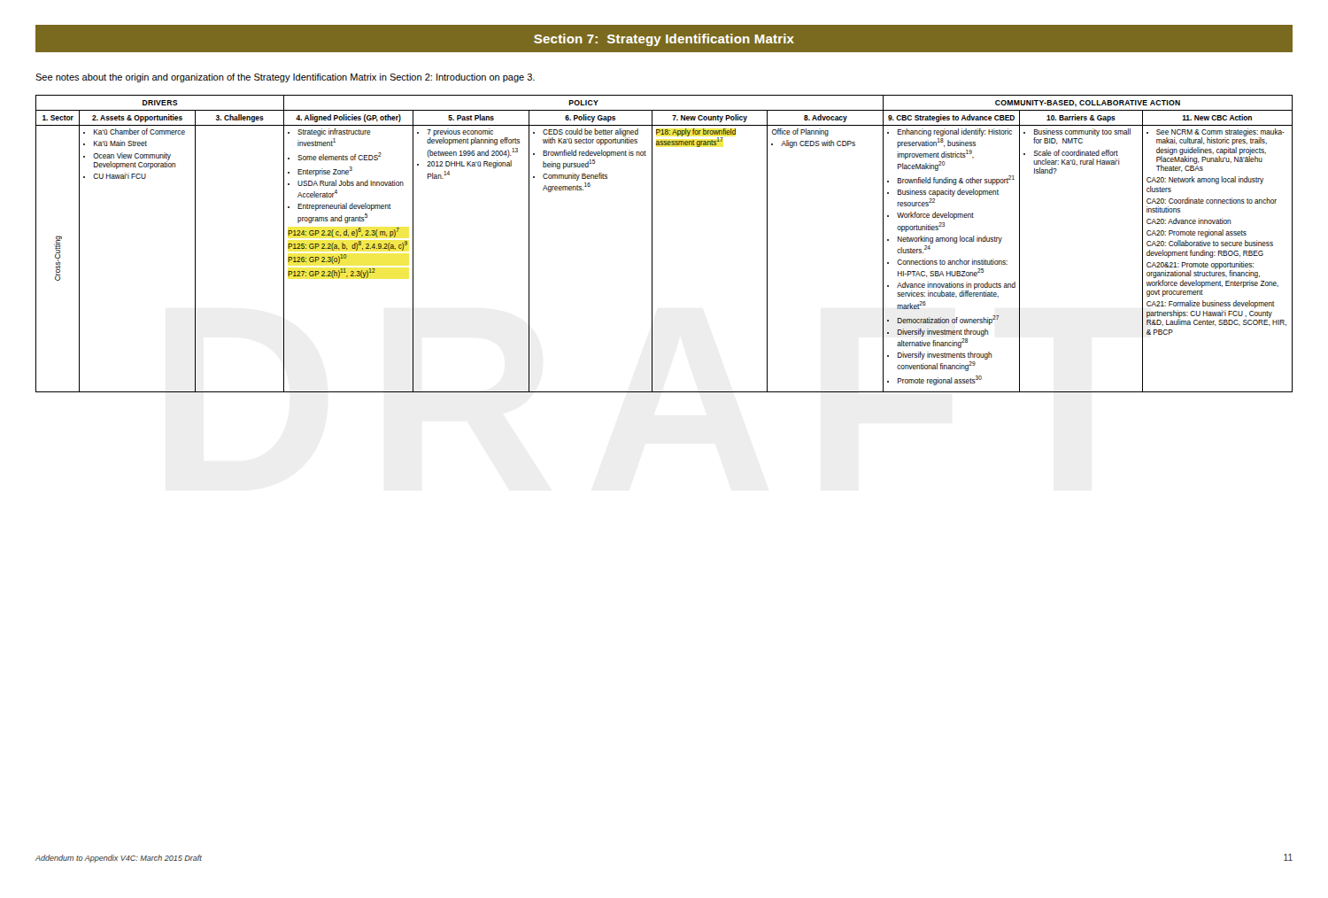Section 7: Strategy Identification Matrix
See notes about the origin and organization of the Strategy Identification Matrix in Section 2: Introduction on page 3.
| DRIVERS | POLICY | COMMUNITY-BASED, COLLABORATIVE ACTION |
| --- | --- | --- |
| 1. Sector | 2. Assets & Opportunities | 3. Challenges | 4. Aligned Policies (GP, other) | 5. Past Plans | 6. Policy Gaps | 7. New County Policy | 8. Advocacy | 9. CBC Strategies to Advance CBED | 10. Barriers & Gaps | 11. New CBC Action |
| Cross-Cutting | Ka‘ū Chamber of Commerce Ka‘ū Main Street Ocean View Community Development Corporation CU Hawai‘i FCU | | Strategic infrastructure investment 1 Some elements of CEDS 2 Enterprise Zone 3 USDA Rural Jobs and Innovation Accelerator 4 Entrepreneurial development programs and grants 5 P124: GP 2.2( c, d, e) 6 , 2.3( m, p) 7 P125: GP 2.2(a, b, d) 8 , 2.4.9.2(a, c) 9 P126: GP 2.3(o) 10 P127: GP 2.2(h) 11 , 2.3(y) 12 | 7 previous economic development planning efforts (between 1996 and 2004). 13 2012 DHHL Ka‘ū Regional Plan. 14 | CEDS could be better aligned with Ka‘ū sector opportunities Brownfield redevelopment is not being pursued 15 Community Benefits Agreements. 16 | P18: Apply for brownfield assessment grants 17 | Office of Planning Align CEDS with CDPs | Enhancing regional identify: Historic preservation 18 , business improvement districts 19 , PlaceMaking 20 Brownfield funding & other support 21 Business capacity development resources 22 Workforce development opportunities 23 Networking among local industry clusters. 24 Connections to anchor institutions: HI-PTAC, SBA HUBZone 25 Advance innovations in products and services: incubate, differentiate, market 26 Democratization of ownership 27 Diversify investment through alternative financing 28 Diversify investments through conventional financing 29 Promote regional assets 30 | Business community too small for BID, NMTC Scale of coordinated effort unclear: Ka‘ū, rural Hawai‘i Island? | See NCRM & Comm strategies: mauka-makai, cultural, historic pres, trails, design guidelines, capital projects, PlaceMaking, Punalu‘u, Nā‘ālehu Theater, CBAs CA20: Network among local industry clusters CA20: Coordinate connections to anchor institutions CA20: Advance innovation CA20: Promote regional assets CA20: Collaborative to secure business development funding: RBOG, RBEG CA20&21: Promote opportunities: organizational structures, financing, workforce development, Enterprise Zone, govt procurement CA21: Formalize business development partnerships: CU Hawai‘i FCU , County R&D, Laulima Center, SBDC, SCORE, HIR, & PBCP |
DRAFT
Addendum to Appendix V4C: March 2015 Draft 11